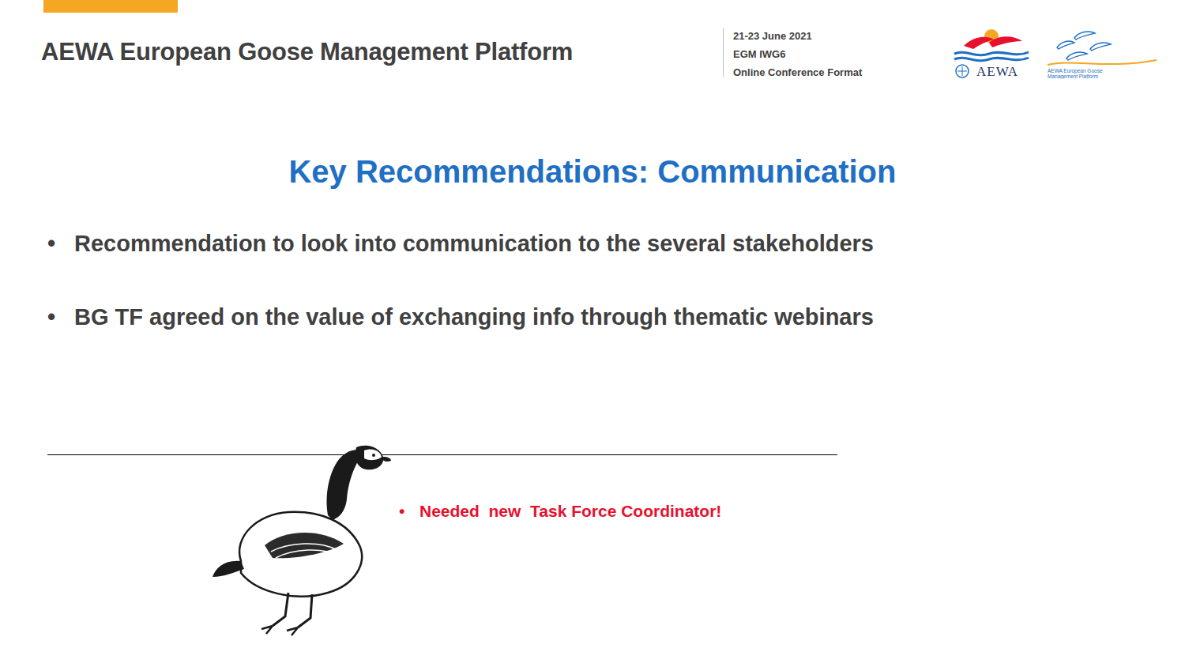AEWA European Goose Management Platform
21-23 June 2021
EGM IWG6
Online Conference Format
AEWA
AEWA European Goose Management Platform
Key Recommendations: Communication
• Recommendation to look into communication to the several stakeholders
• BG TF agreed on the value of exchanging info through thematic webinars
• Needed new Task Force Coordinator!